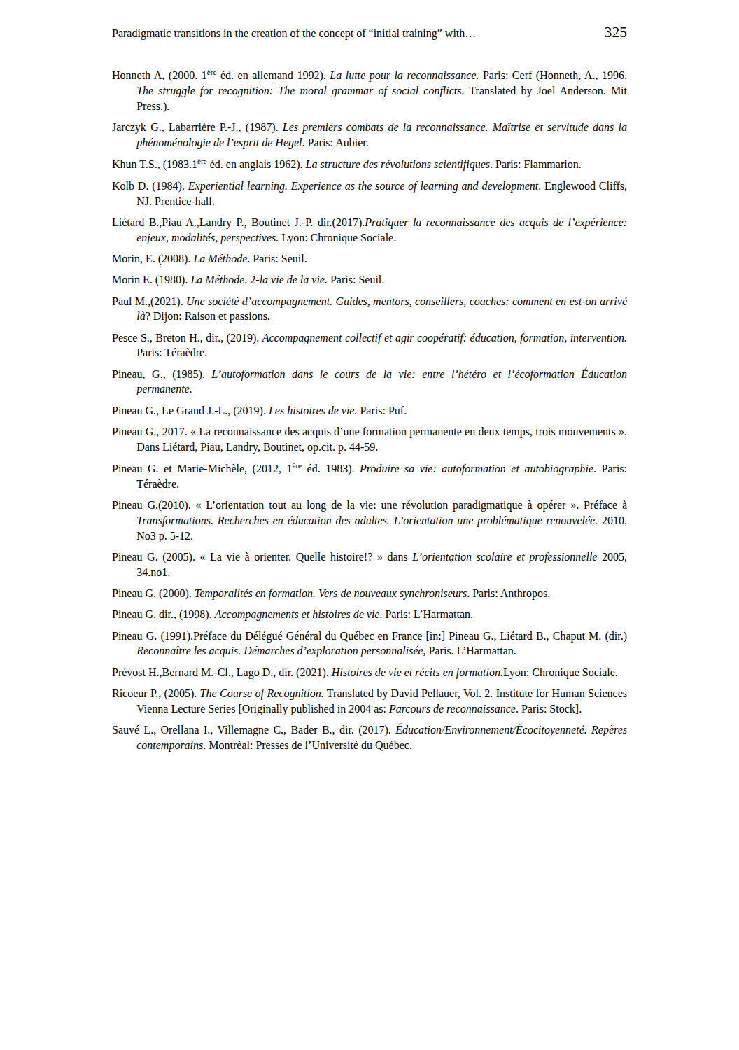Paradigmatic transitions in the creation of the concept of “initial training” with… 325
Honneth A, (2000. 1ère éd. en allemand 1992). La lutte pour la reconnaissance. Paris: Cerf (Honneth, A., 1996. The struggle for recognition: The moral grammar of social conflicts. Translated by Joel Anderson. Mit Press.).
Jarczyk G., Labarrière P.-J., (1987). Les premiers combats de la reconnaissance. Maîtrise et servitude dans la phénoménologie de l’esprit de Hegel. Paris: Aubier.
Khun T.S., (1983.1ère éd. en anglais 1962). La structure des révolutions scientifiques. Paris: Flammarion.
Kolb D. (1984). Experiential learning. Experience as the source of learning and development. Englewood Cliffs, NJ. Prentice-hall.
Liétard B.,Piau A.,Landry P., Boutinet J.-P. dir.(2017).Pratiquer la reconnaissance des acquis de l’expérience: enjeux, modalités, perspectives. Lyon: Chronique Sociale.
Morin, E. (2008). La Méthode. Paris: Seuil.
Morin E. (1980). La Méthode. 2-la vie de la vie. Paris: Seuil.
Paul M.,(2021). Une société d’accompagnement. Guides, mentors, conseillers, coaches: comment en est-on arrivé là? Dijon: Raison et passions.
Pesce S., Breton H., dir., (2019). Accompagnement collectif et agir coopératif: éducation, formation, intervention. Paris: Téraèdre.
Pineau, G., (1985). L’autoformation dans le cours de la vie: entre l’hétéro et l’écoformation Éducation permanente.
Pineau G., Le Grand J.-L., (2019). Les histoires de vie. Paris: Puf.
Pineau G., 2017. « La reconnaissance des acquis d’une formation permanente en deux temps, trois mouvements ». Dans Liétard, Piau, Landry, Boutinet, op.cit. p. 44-59.
Pineau G. et Marie-Michèle, (2012, 1ère éd. 1983). Produire sa vie: autoformation et autobiographie. Paris: Téraèdre.
Pineau G.(2010). « L’orientation tout au long de la vie: une révolution paradigmatique à opérer ». Préface à Transformations. Recherches en éducation des adultes. L’orientation une problématique renouvelée. 2010. No3 p. 5-12.
Pineau G. (2005). « La vie à orienter. Quelle histoire!? » dans L’orientation scolaire et professionnelle 2005, 34.no1.
Pineau G. (2000). Temporalités en formation. Vers de nouveaux synchroniseurs. Paris: Anthropos.
Pineau G. dir., (1998). Accompagnements et histoires de vie. Paris: L’Harmattan.
Pineau G. (1991).Préface du Délégué Général du Québec en France [in:] Pineau G., Liétard B., Chaput M. (dir.) Reconnaître les acquis. Démarches d’exploration personnalisée, Paris. L’Harmattan.
Prévost H.,Bernard M.-Cl., Lago D., dir. (2021). Histoires de vie et récits en formation.Lyon: Chronique Sociale.
Ricoeur P., (2005). The Course of Recognition. Translated by David Pellauer, Vol. 2. Institute for Human Sciences Vienna Lecture Series [Originally published in 2004 as: Parcours de reconnaissance. Paris: Stock].
Sauvé L., Orellana I., Villemagne C., Bader B., dir. (2017). Éducation/Environnement/Écocitoyenneté. Repères contemporains. Montréal: Presses de l’Université du Québec.